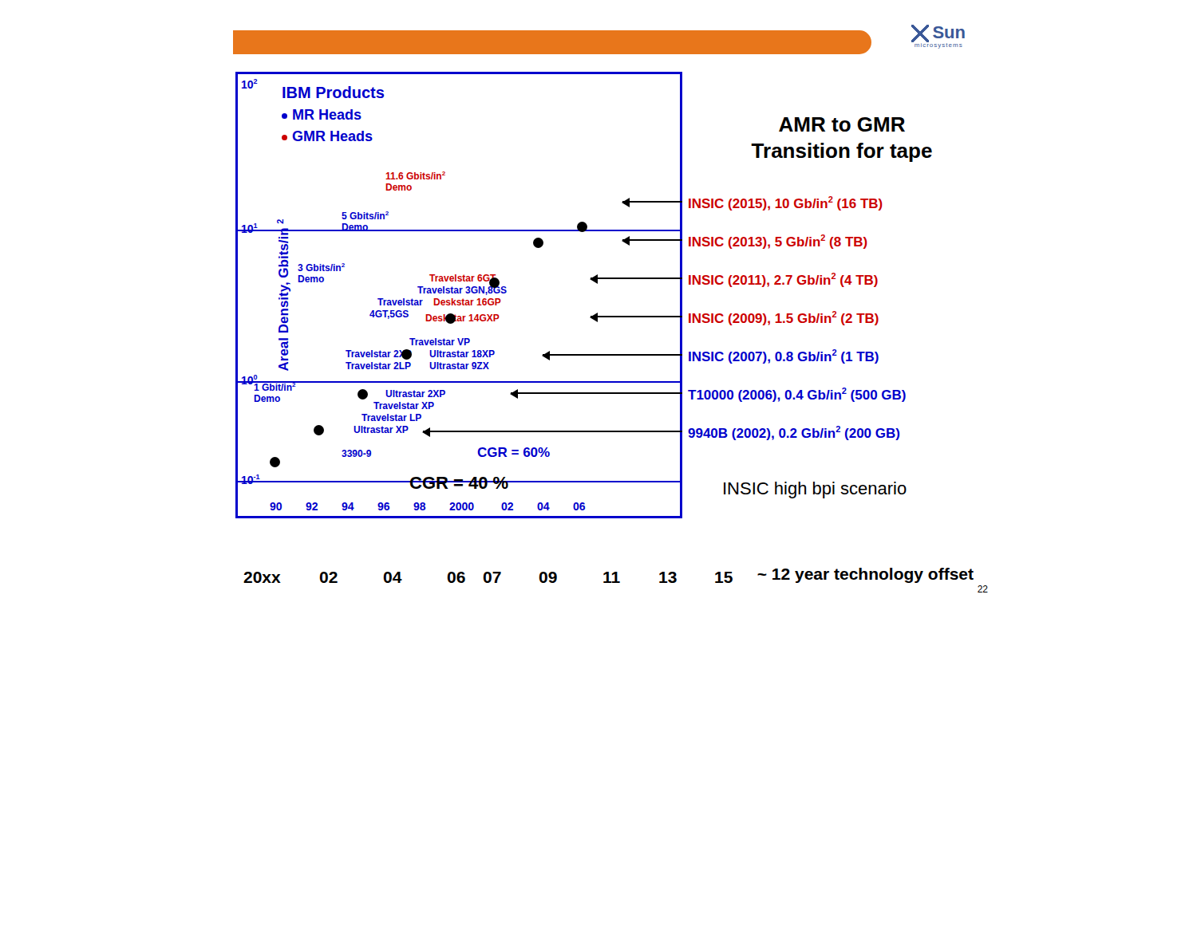Sun microsystems
Areal Density, Gbits/in 2
IBM Products
MR Heads
GMR Heads
102
101
100
10-1
11.6 Gbits/in2
Demo
5 Gbits/in2
Demo
3 Gbits/in2
Demo
1 Gbit/in2
Demo
Travelstar 6GT
Travelstar 3GN,8GS
Travelstar
Deskstar 16GP
4GT,5GS
Deskstar 14GXP
Travelstar VP
Travelstar 2XP
Ultrastar 18XP
Travelstar 2LP
Ultrastar 9ZX
Ultrastar 2XP
Travelstar XP
Travelstar LP
Ultrastar XP
3390-9
CGR = 60%
CGR = 40 %
90 92 94 96 98 2000 02 04 06
AMR to GMR
Transition for tape
INSIC (2015), 10 Gb/in2 (16 TB)
INSIC (2013), 5 Gb/in2 (8 TB)
INSIC (2011), 2.7 Gb/in2 (4 TB)
INSIC (2009), 1.5 Gb/in2 (2 TB)
INSIC (2007), 0.8 Gb/in2 (1 TB)
T10000 (2006), 0.4 Gb/in2 (500 GB)
9940B (2002), 0.2 Gb/in2 (200 GB)
INSIC high bpi scenario
20xx 02 04 06 07 09 11 13 15
~ 12 year technology offset
22